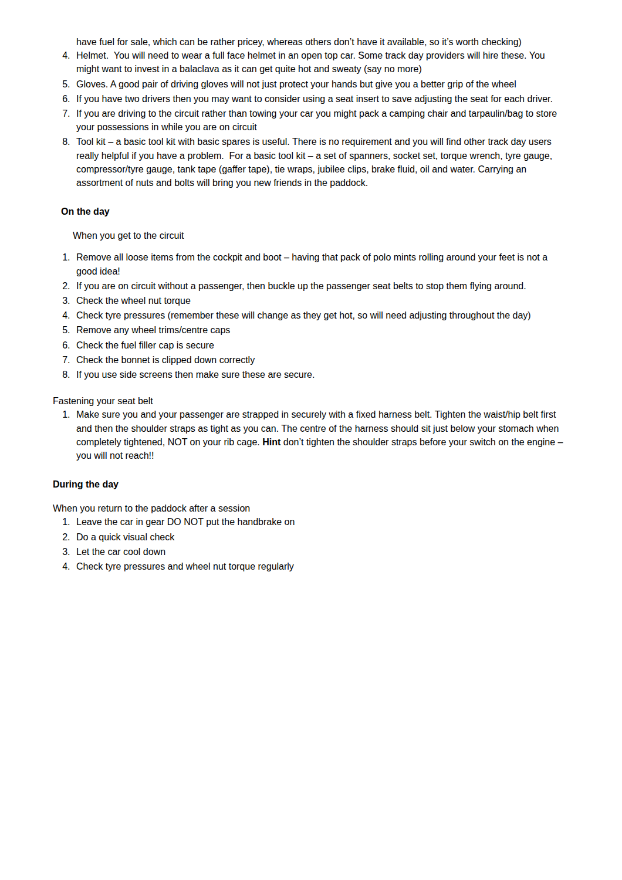have fuel for sale, which can be rather pricey, whereas others don’t have it available, so it’s worth checking)
Helmet. You will need to wear a full face helmet in an open top car. Some track day providers will hire these. You might want to invest in a balaclava as it can get quite hot and sweaty (say no more)
Gloves. A good pair of driving gloves will not just protect your hands but give you a better grip of the wheel
If you have two drivers then you may want to consider using a seat insert to save adjusting the seat for each driver.
If you are driving to the circuit rather than towing your car you might pack a camping chair and tarpaulin/bag to store your possessions in while you are on circuit
Tool kit – a basic tool kit with basic spares is useful. There is no requirement and you will find other track day users really helpful if you have a problem. For a basic tool kit – a set of spanners, socket set, torque wrench, tyre gauge, compressor/tyre gauge, tank tape (gaffer tape), tie wraps, jubilee clips, brake fluid, oil and water. Carrying an assortment of nuts and bolts will bring you new friends in the paddock.
On the day
When you get to the circuit
Remove all loose items from the cockpit and boot – having that pack of polo mints rolling around your feet is not a good idea!
If you are on circuit without a passenger, then buckle up the passenger seat belts to stop them flying around.
Check the wheel nut torque
Check tyre pressures (remember these will change as they get hot, so will need adjusting throughout the day)
Remove any wheel trims/centre caps
Check the fuel filler cap is secure
Check the bonnet is clipped down correctly
If you use side screens then make sure these are secure.
Fastening your seat belt
Make sure you and your passenger are strapped in securely with a fixed harness belt. Tighten the waist/hip belt first and then the shoulder straps as tight as you can. The centre of the harness should sit just below your stomach when completely tightened, NOT on your rib cage. Hint don’t tighten the shoulder straps before your switch on the engine – you will not reach!!
During the day
When you return to the paddock after a session
Leave the car in gear DO NOT put the handbrake on
Do a quick visual check
Let the car cool down
Check tyre pressures and wheel nut torque regularly